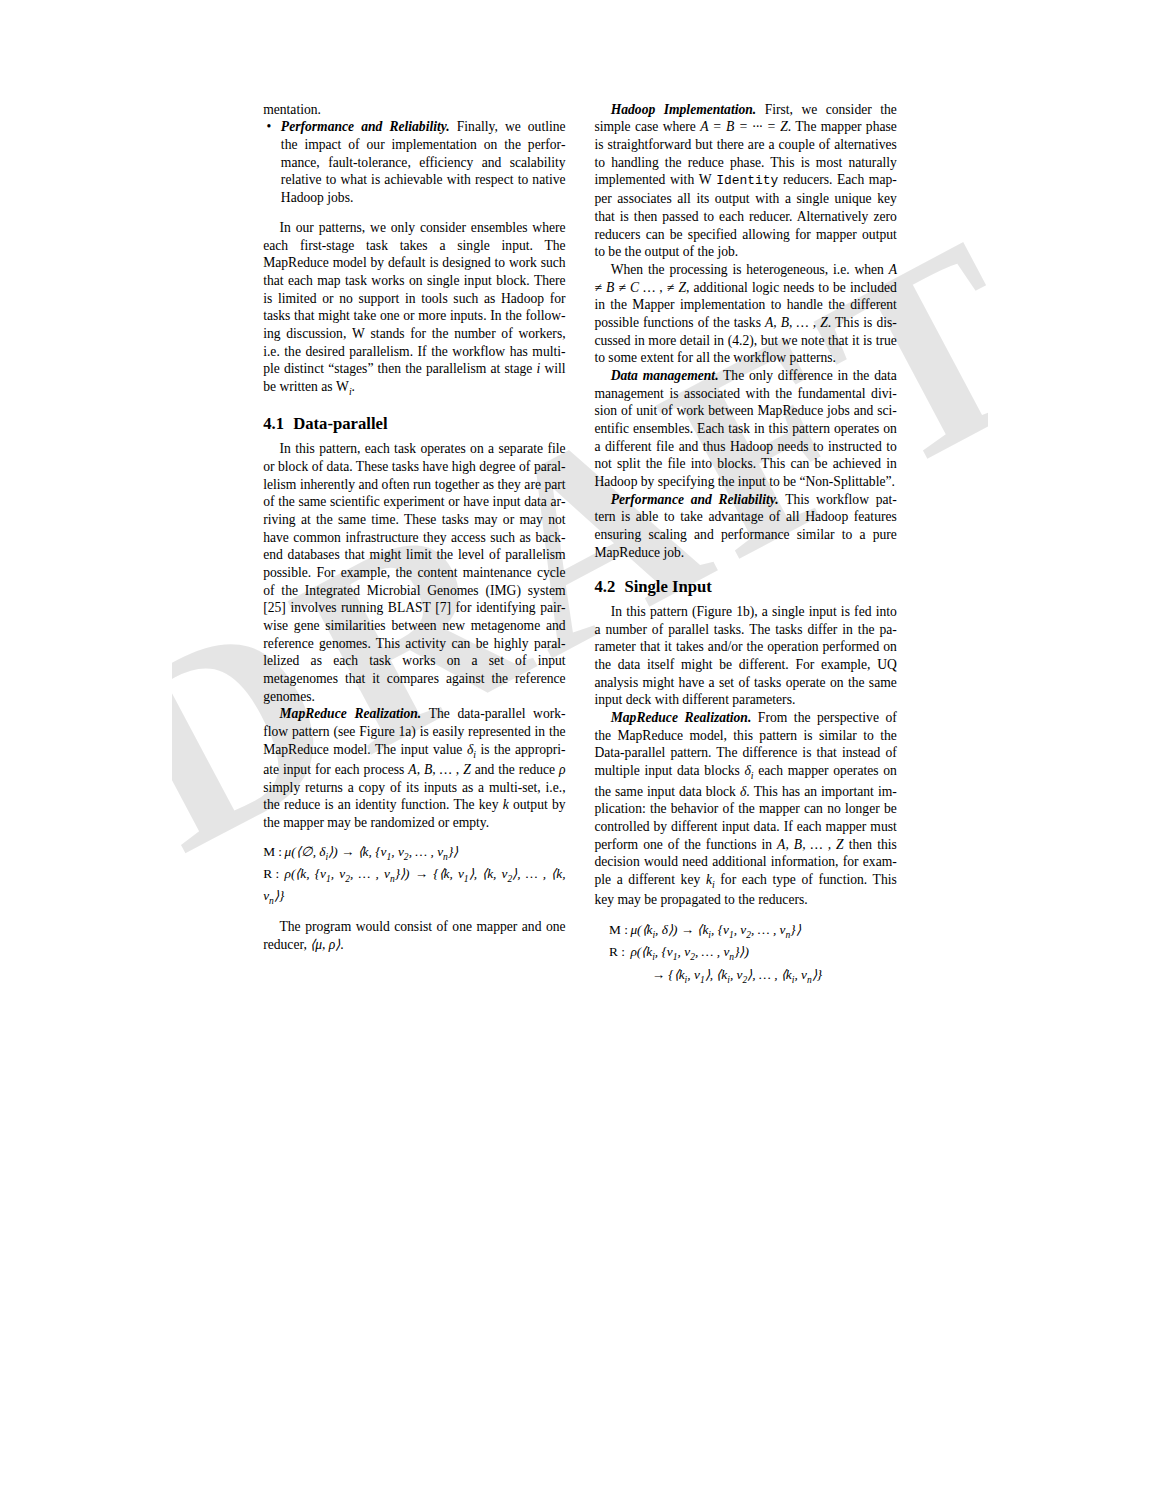DRAFT
mentation.
Performance and Reliability. Finally, we outline the impact of our implementation on the performance, fault-tolerance, efficiency and scalability relative to what is achievable with respect to native Hadoop jobs.
In our patterns, we only consider ensembles where each first-stage task takes a single input. The MapReduce model by default is designed to work such that each map task works on single input block. There is limited or no support in tools such as Hadoop for tasks that might take one or more inputs. In the following discussion, W stands for the number of workers, i.e. the desired parallelism. If the workflow has multiple distinct “stages” then the parallelism at stage i will be written as Wi.
4.1 Data-parallel
In this pattern, each task operates on a separate file or block of data. These tasks have high degree of parallelism inherently and often run together as they are part of the same scientific experiment or have input data arriving at the same time. These tasks may or may not have common infrastructure they access such as backend databases that might limit the level of parallelism possible. For example, the content maintenance cycle of the Integrated Microbial Genomes (IMG) system [25] involves running BLAST [7] for identifying pair-wise gene similarities between new metagenome and reference genomes. This activity can be highly parallelized as each task works on a set of input metagenomes that it compares against the reference genomes.
MapReduce Realization. The data-parallel workflow pattern (see Figure 1a) is easily represented in the MapReduce model. The input value δi is the appropriate input for each process A, B, … , Z and the reduce ρ simply returns a copy of its inputs as a multi-set, i.e., the reduce is an identity function. The key k output by the mapper may be randomized or empty.
M : μ(⟨∅, δi⟩) → ⟨k, {v1, v2, … , vn}⟩
R : ρ(⟨k, {v1, v2, … , vn}⟩) → {⟨k, v1⟩, ⟨k, v2⟩, … , ⟨k, vn⟩}
The program would consist of one mapper and one reducer, ⟨μ, ρ⟩.
Hadoop Implementation. First, we consider the simple case where A = B = ··· = Z. The mapper phase is straightforward but there are a couple of alternatives to handling the reduce phase. This is most naturally implemented with W Identity reducers. Each mapper associates all its output with a single unique key that is then passed to each reducer. Alternatively zero reducers can be specified allowing for mapper output to be the output of the job.
When the processing is heterogeneous, i.e. when A ≠ B ≠ C … , ≠ Z, additional logic needs to be included in the Mapper implementation to handle the different possible functions of the tasks A, B, … , Z. This is discussed in more detail in (4.2), but we note that it is true to some extent for all the workflow patterns.
Data management. The only difference in the data management is associated with the fundamental division of unit of work between MapReduce jobs and scientific ensembles. Each task in this pattern operates on a different file and thus Hadoop needs to instructed to not split the file into blocks. This can be achieved in Hadoop by specifying the input to be “Non-Splittable”.
Performance and Reliability. This workflow pattern is able to take advantage of all Hadoop features ensuring scaling and performance similar to a pure MapReduce job.
4.2 Single Input
In this pattern (Figure 1b), a single input is fed into a number of parallel tasks. The tasks differ in the parameter that it takes and/or the operation performed on the data itself might be different. For example, UQ analysis might have a set of tasks operate on the same input deck with different parameters.
MapReduce Realization. From the perspective of the MapReduce model, this pattern is similar to the Data-parallel pattern. The difference is that instead of multiple input data blocks δi each mapper operates on the same input data block δ. This has an important implication: the behavior of the mapper can no longer be controlled by different input data. If each mapper must perform one of the functions in A, B, … , Z then this decision would need additional information, for example a different key ki for each type of function. This key may be propagated to the reducers.
M : μ(⟨ki, δ⟩) → ⟨ki, {v1, v2, … , vn}⟩
R : ρ(⟨ki, {v1, v2, … , vn}⟩)
→ {⟨ki, v1⟩, ⟨ki, v2⟩, … , ⟨ki, vn⟩}